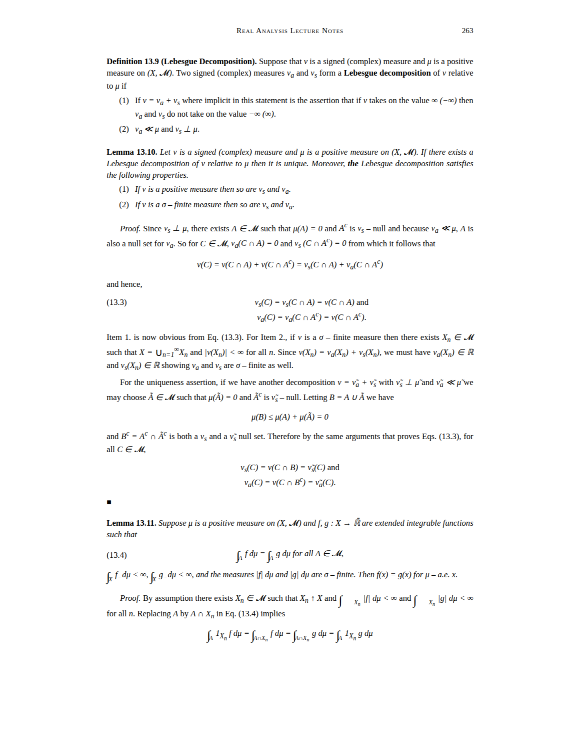Real Analysis Lecture Notes 263
Definition 13.9 (Lebesgue Decomposition). Suppose that ν is a signed (complex) measure and μ is a positive measure on (X, 𝓜). Two signed (complex) measures νa and νs form a Lebesgue decomposition of ν relative to μ if
If ν = νa + νs where implicit in this statement is the assertion that if ν takes on the value ∞ (−∞) then νa and νs do not take on the value −∞ (∞).
νa ≪ μ and νs ⊥ μ.
Lemma 13.10. Let ν is a signed (complex) measure and μ is a positive measure on (X, 𝓜). If there exists a Lebesgue decomposition of ν relative to μ then it is unique. Moreover, the Lebesgue decomposition satisfies the following properties.
If ν is a positive measure then so are νs and νa.
If ν is a σ – finite measure then so are νs and νa.
Proof. Since νs ⊥ μ, there exists A ∈ 𝓜 such that μ(A) = 0 and Ac is νs – null and because νa ≪ μ, A is also a null set for νa. So for C ∈ 𝓜, νa(C ∩ A) = 0 and νs (C ∩ Ac) = 0 from which it follows that
ν(C) = ν(C ∩ A) + ν(C ∩ Ac) = νs(C ∩ A) + νa(C ∩ Ac)
and hence,
(13.3)
νs(C) = νs(C ∩ A) = ν(C ∩ A) and νa(C) = νa(C ∩ Ac) = ν(C ∩ Ac).
Item 1. is now obvious from Eq. (13.3). For Item 2., if ν is a σ – finite measure then there exists Xn ∈ 𝓜 such that X = ∪n=1∞Xn and |ν(Xn)| < ∞ for all n. Since ν(Xn) = νa(Xn) + νs(Xn), we must have νa(Xn) ∈ ℝ and νs(Xn) ∈ ℝ showing νa and νs are σ – finite as well.
For the uniqueness assertion, if we have another decomposition ν = ν̃a + ν̃s with ν̃s ⊥ μ̃ and ν̃a ≪ μ̃ we may choose Ã ∈ 𝓜 such that μ(Ã) = 0 and Ãc is ν̃s – null. Letting B = A ∪ Ã we have
μ(B) ≤ μ(A) + μ(Ã) = 0
and Bc = Ac ∩ Ãc is both a νs and a ν̃s null set. Therefore by the same arguments that proves Eqs. (13.3), for all C ∈ 𝓜,
νs(C) = ν(C ∩ B) = ν̃s(C) and
νa(C) = ν(C ∩ Bc) = ν̃a(C).
Lemma 13.11. Suppose μ is a positive measure on (X, 𝓜) and f, g : X → ℝ̄ are extended integrable functions such that
(13.4)
∫A f dμ = ∫A g dμ for all A ∈ 𝓜,
∫X f−dμ < ∞, ∫X g−dμ < ∞, and the measures |f| dμ and |g| dμ are σ – finite. Then f(x) = g(x) for μ – a.e. x.
Proof. By assumption there exists Xn ∈ 𝓜 such that Xn ↑ X and ∫Xn |f| dμ < ∞ and ∫Xn |g| dμ < ∞ for all n. Replacing A by A ∩ Xn in Eq. (13.4) implies
∫A 1Xn f dμ = ∫A∩Xn f dμ = ∫A∩Xn g dμ = ∫A 1Xn g dμ